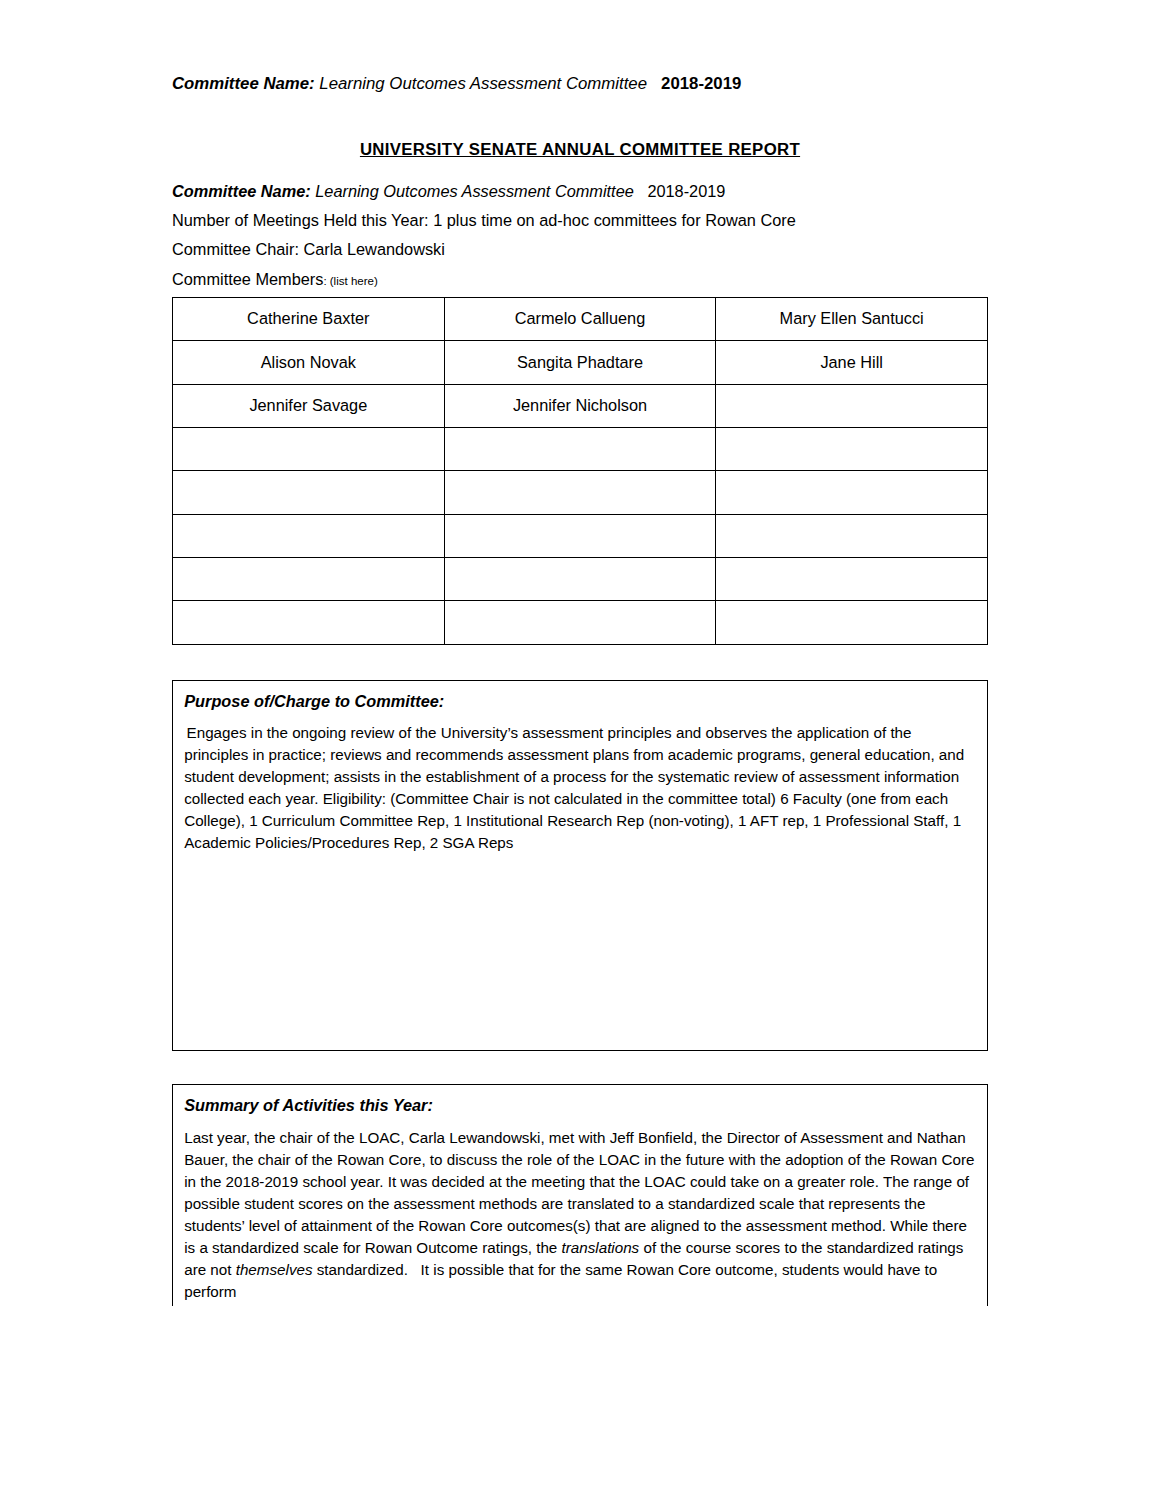Committee Name: Learning Outcomes Assessment Committee 2018-2019
UNIVERSITY SENATE ANNUAL COMMITTEE REPORT
Committee Name: Learning Outcomes Assessment Committee 2018-2019
Number of Meetings Held this Year: 1 plus time on ad-hoc committees for Rowan Core
Committee Chair: Carla Lewandowski
Committee Members: (list here)
| Catherine Baxter | Carmelo Callueng | Mary Ellen Santucci |
| Alison Novak | Sangita Phadtare | Jane Hill |
| Jennifer Savage | Jennifer Nicholson | |
Purpose of/Charge to Committee:
Engages in the ongoing review of the University’s assessment principles and observes the application of the principles in practice; reviews and recommends assessment plans from academic programs, general education, and student development; assists in the establishment of a process for the systematic review of assessment information collected each year. Eligibility: (Committee Chair is not calculated in the committee total) 6 Faculty (one from each College), 1 Curriculum Committee Rep, 1 Institutional Research Rep (non-voting), 1 AFT rep, 1 Professional Staff, 1 Academic Policies/Procedures Rep, 2 SGA Reps
Summary of Activities this Year:
Last year, the chair of the LOAC, Carla Lewandowski, met with Jeff Bonfield, the Director of Assessment and Nathan Bauer, the chair of the Rowan Core, to discuss the role of the LOAC in the future with the adoption of the Rowan Core in the 2018-2019 school year. It was decided at the meeting that the LOAC could take on a greater role. The range of possible student scores on the assessment methods are translated to a standardized scale that represents the students’ level of attainment of the Rowan Core outcomes(s) that are aligned to the assessment method. While there is a standardized scale for Rowan Outcome ratings, the translations of the course scores to the standardized ratings are not themselves standardized. It is possible that for the same Rowan Core outcome, students would have to perform